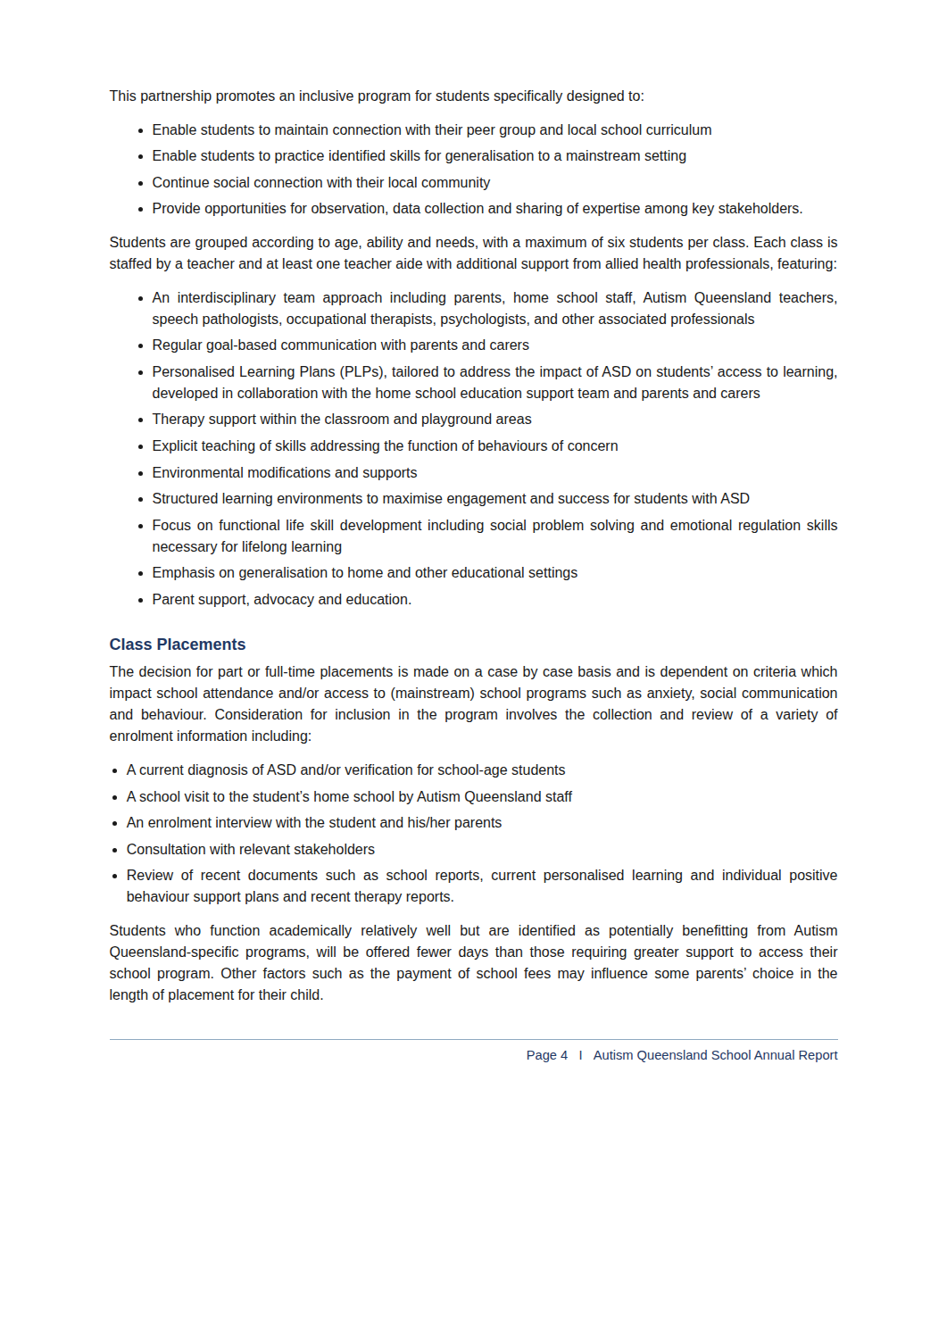This partnership promotes an inclusive program for students specifically designed to:
Enable students to maintain connection with their peer group and local school curriculum
Enable students to practice identified skills for generalisation to a mainstream setting
Continue social connection with their local community
Provide opportunities for observation, data collection and sharing of expertise among key stakeholders.
Students are grouped according to age, ability and needs, with a maximum of six students per class. Each class is staffed by a teacher and at least one teacher aide with additional support from allied health professionals, featuring:
An interdisciplinary team approach including parents, home school staff, Autism Queensland teachers, speech pathologists, occupational therapists, psychologists, and other associated professionals
Regular goal-based communication with parents and carers
Personalised Learning Plans (PLPs), tailored to address the impact of ASD on students’ access to learning, developed in collaboration with the home school education support team and parents and carers
Therapy support within the classroom and playground areas
Explicit teaching of skills addressing the function of behaviours of concern
Environmental modifications and supports
Structured learning environments to maximise engagement and success for students with ASD
Focus on functional life skill development including social problem solving and emotional regulation skills necessary for lifelong learning
Emphasis on generalisation to home and other educational settings
Parent support, advocacy and education.
Class Placements
The decision for part or full-time placements is made on a case by case basis and is dependent on criteria which impact school attendance and/or access to (mainstream) school programs such as anxiety, social communication and behaviour. Consideration for inclusion in the program involves the collection and review of a variety of enrolment information including:
A current diagnosis of ASD and/or verification for school-age students
A school visit to the student’s home school by Autism Queensland staff
An enrolment interview with the student and his/her parents
Consultation with relevant stakeholders
Review of recent documents such as school reports, current personalised learning and individual positive behaviour support plans and recent therapy reports.
Students who function academically relatively well but are identified as potentially benefitting from Autism Queensland-specific programs, will be offered fewer days than those requiring greater support to access their school program. Other factors such as the payment of school fees may influence some parents’ choice in the length of placement for their child.
Page 4 I Autism Queensland School Annual Report